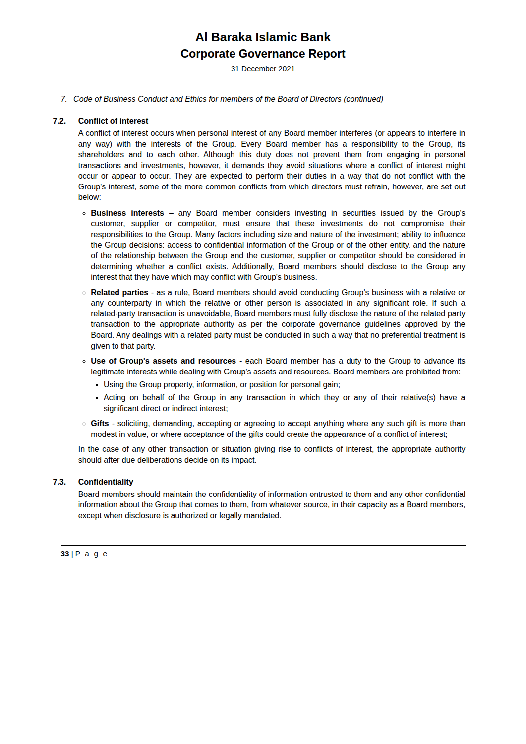Al Baraka Islamic Bank
Corporate Governance Report
31 December 2021
7. Code of Business Conduct and Ethics for members of the Board of Directors (continued)
7.2. Conflict of interest
A conflict of interest occurs when personal interest of any Board member interferes (or appears to interfere in any way) with the interests of the Group. Every Board member has a responsibility to the Group, its shareholders and to each other. Although this duty does not prevent them from engaging in personal transactions and investments, however, it demands they avoid situations where a conflict of interest might occur or appear to occur. They are expected to perform their duties in a way that do not conflict with the Group's interest, some of the more common conflicts from which directors must refrain, however, are set out below:
Business interests – any Board member considers investing in securities issued by the Group's customer, supplier or competitor, must ensure that these investments do not compromise their responsibilities to the Group. Many factors including size and nature of the investment; ability to influence the Group decisions; access to confidential information of the Group or of the other entity, and the nature of the relationship between the Group and the customer, supplier or competitor should be considered in determining whether a conflict exists. Additionally, Board members should disclose to the Group any interest that they have which may conflict with Group's business.
Related parties - as a rule, Board members should avoid conducting Group's business with a relative or any counterparty in which the relative or other person is associated in any significant role. If such a related-party transaction is unavoidable, Board members must fully disclose the nature of the related party transaction to the appropriate authority as per the corporate governance guidelines approved by the Board. Any dealings with a related party must be conducted in such a way that no preferential treatment is given to that party.
Use of Group's assets and resources - each Board member has a duty to the Group to advance its legitimate interests while dealing with Group's assets and resources. Board members are prohibited from:
Using the Group property, information, or position for personal gain;
Acting on behalf of the Group in any transaction in which they or any of their relative(s) have a significant direct or indirect interest;
Gifts - soliciting, demanding, accepting or agreeing to accept anything where any such gift is more than modest in value, or where acceptance of the gifts could create the appearance of a conflict of interest;
In the case of any other transaction or situation giving rise to conflicts of interest, the appropriate authority should after due deliberations decide on its impact.
7.3. Confidentiality
Board members should maintain the confidentiality of information entrusted to them and any other confidential information about the Group that comes to them, from whatever source, in their capacity as a Board members, except when disclosure is authorized or legally mandated.
33 | P a g e